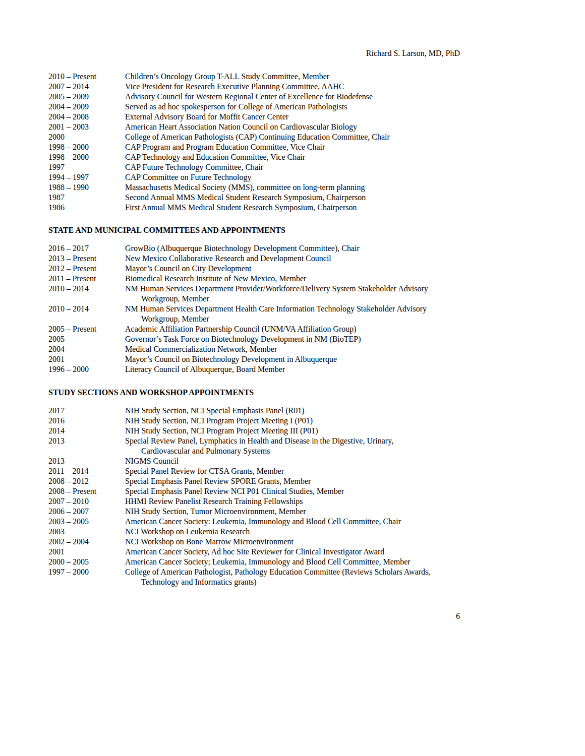Richard S. Larson, MD, PhD
2010 – Present
Children’s Oncology Group T-ALL Study Committee, Member
2007 – 2014
Vice President for Research Executive Planning Committee, AAHC
2005 – 2009
Advisory Council for Western Regional Center of Excellence for Biodefense
2004 – 2009
Served as ad hoc spokesperson for College of American Pathologists
2004 – 2008
External Advisory Board for Moffit Cancer Center
2001 – 2003
American Heart Association Nation Council on Cardiovascular Biology
2000
College of American Pathologists (CAP) Continuing Education Committee, Chair
1998 – 2000
CAP Program and Program Education Committee, Vice Chair
1998 – 2000
CAP Technology and Education Committee, Vice Chair
1997
CAP Future Technology Committee, Chair
1994 – 1997
CAP Committee on Future Technology
1988 – 1990
Massachusetts Medical Society (MMS), committee on long-term planning
1987
Second Annual MMS Medical Student Research Symposium, Chairperson
1986
First Annual MMS Medical Student Research Symposium, Chairperson
State and Municipal Committees and Appointments
2016 – 2017
GrowBio (Albuquerque Biotechnology Development Committee), Chair
2013 – Present
New Mexico Collaborative Research and Development Council
2012 – Present
Mayor’s Council on City Development
2011 – Present
Biomedical Research Institute of New Mexico, Member
2010 – 2014
NM Human Services Department Provider/Workforce/Delivery System Stakeholder AdvisoryWorkgroup, Member
2010 – 2014
NM Human Services Department Health Care Information Technology Stakeholder AdvisoryWorkgroup, Member
2005 – Present
Academic Affiliation Partnership Council (UNM/VA Affiliation Group)
2005
Governor’s Task Force on Biotechnology Development in NM (BioTEP)
2004
Medical Commercialization Network, Member
2001
Mayor’s Council on Biotechnology Development in Albuquerque
1996 – 2000
Literacy Council of Albuquerque, Board Member
Study Sections and Workshop Appointments
2017
NIH Study Section, NCI Special Emphasis Panel (R01)
2016
NIH Study Section, NCI Program Project Meeting I (P01)
2014
NIH Study Section, NCI Program Project Meeting III (P01)
2013
Special Review Panel, Lymphatics in Health and Disease in the Digestive, Urinary,Cardiovascular and Pulmonary Systems
2013
NIGMS Council
2011 – 2014
Special Panel Review for CTSA Grants, Member
2008 – 2012
Special Emphasis Panel Review SPORE Grants, Member
2008 – Present
Special Emphasis Panel Review NCI P01 Clinical Studies, Member
2007 – 2010
HHMI Review Panelist Research Training Fellowships
2006 – 2007
NIH Study Section, Tumor Microenvironment, Member
2003 – 2005
American Cancer Society: Leukemia, Immunology and Blood Cell Committee, Chair
2003
NCI Workshop on Leukemia Research
2002 – 2004
NCI Workshop on Bone Marrow Microenvironment
2001
American Cancer Society, Ad hoc Site Reviewer for Clinical Investigator Award
2000 – 2005
American Cancer Society; Leukemia, Immunology and Blood Cell Committee, Member
1997 – 2000
College of American Pathologist, Pathology Education Committee (Reviews Scholars Awards,Technology and Informatics grants)
6